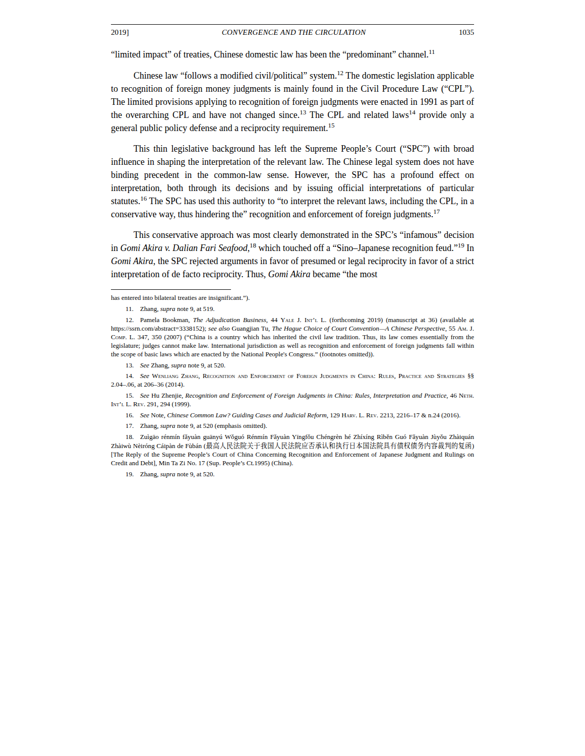2019] CONVERGENCE AND THE CIRCULATION 1035
“limited impact” of treaties, Chinese domestic law has been the “predominant” channel.11
Chinese law “follows a modified civil/political” system.12 The domestic legislation applicable to recognition of foreign money judgments is mainly found in the Civil Procedure Law (“CPL”). The limited provisions applying to recognition of foreign judgments were enacted in 1991 as part of the overarching CPL and have not changed since.13 The CPL and related laws14 provide only a general public policy defense and a reciprocity requirement.15
This thin legislative background has left the Supreme People’s Court (“SPC”) with broad influence in shaping the interpretation of the relevant law. The Chinese legal system does not have binding precedent in the common-law sense. However, the SPC has a profound effect on interpretation, both through its decisions and by issuing official interpretations of particular statutes.16 The SPC has used this authority to “to interpret the relevant laws, including the CPL, in a conservative way, thus hindering the” recognition and enforcement of foreign judgments.17
This conservative approach was most clearly demonstrated in the SPC’s “infamous” decision in Gomi Akira v. Dalian Fari Seafood,18 which touched off a “Sino–Japanese recognition feud.”19 In Gomi Akira, the SPC rejected arguments in favor of presumed or legal reciprocity in favor of a strict interpretation of de facto reciprocity. Thus, Gomi Akira became “the most
has entered into bilateral treaties are insignificant.”).
11. Zhang, supra note 9, at 519.
12. Pamela Bookman, The Adjudication Business, 44 Yale J. Int’l L. (forthcoming 2019) (manuscript at 36) (available at https://ssrn.com/abstract=3338152); see also Guangjian Tu, The Hague Choice of Court Convention—A Chinese Perspective, 55 Am. J. Comp. L. 347, 350 (2007) (“China is a country which has inherited the civil law tradition. Thus, its law comes essentially from the legislature; judges cannot make law. International jurisdiction as well as recognition and enforcement of foreign judgments fall within the scope of basic laws which are enacted by the National People's Congress.” (footnotes omitted)).
13. See Zhang, supra note 9, at 520.
14. See Wenliang Zhang, Recognition and Enforcement of Foreign Judgments in China: Rules, Practice and Strategies §§ 2.04–.06, at 206–36 (2014).
15. See Hu Zhenjie, Recognition and Enforcement of Foreign Judgments in China: Rules, Interpretation and Practice, 46 Neth. Int’l L. Rev. 291, 294 (1999).
16. See Note, Chinese Common Law? Guiding Cases and Judicial Reform, 129 Harv. L. Rev. 2213, 2216–17 & n.24 (2016).
17. Zhang, supra note 9, at 520 (emphasis omitted).
18. Zuìgāo rénmín fǎyuàn guānyú Wǒguó Rénmín Fǎyuàn Yīngfǒu Chéngrèn hé Zhíxíng Rìběn Guó Fǎyuàn Jùyǒu Zhàiquán Zhàiwù Nèiróng Cáipàn de Fùbán (最高人民法院关于我国人民法院应否承认和执行日本国法院具有债权债务内容裁判的复函) [The Reply of the Supreme People’s Court of China Concerning Recognition and Enforcement of Japanese Judgment and Rulings on Credit and Debt], Min Ta Zi No. 17 (Sup. People’s Ct.1995) (China).
19. Zhang, supra note 9, at 520.